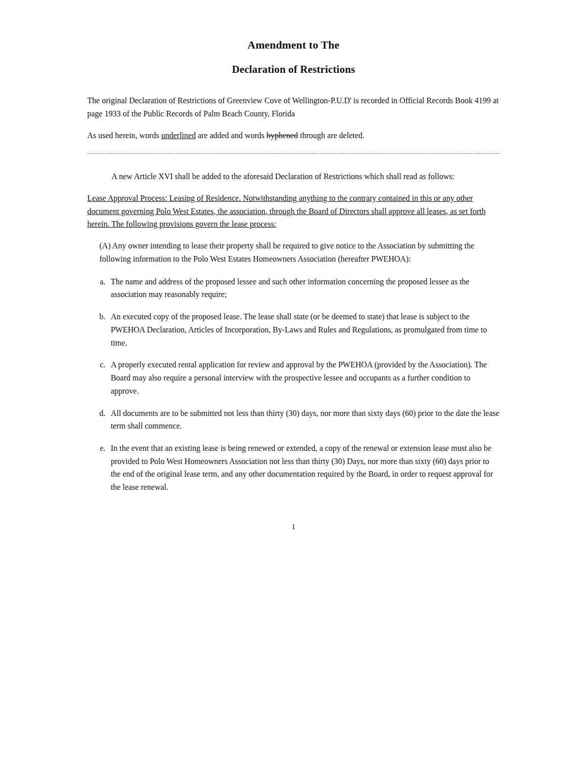Amendment to The
Declaration of Restrictions
The original Declaration of Restrictions of Greenview Cove of Wellington-P.U.D' is recorded in Official Records Book 4199 at page 1933 of the Public Records of Palm Beach County, Florida
As used herein, words underlined are added and words hyphened through are deleted.
A new Article XVI shall be added to the aforesaid Declaration of Restrictions which shall read as follows:
Lease Approval Process: Leasing of Residence. Notwithstanding anything to the contrary contained in this or any other document governing Polo West Estates, the association, through the Board of Directors shall approve all leases, as set forth herein. The following provisions govern the lease process:
(A) Any owner intending to lease their property shall be required to give notice to the Association by submitting the following information to the Polo West Estates Homeowners Association (hereafter PWEHOA):
The name and address of the proposed lessee and such other information concerning the proposed lessee as the association may reasonably require;
An executed copy of the proposed lease. The lease shall state (or be deemed to state) that lease is subject to the PWEHOA Declaration, Articles of Incorporation, By-Laws and Rules and Regulations, as promulgated from time to time.
A properly executed rental application for review and approval by the PWEHOA (provided by the Association). The Board may also require a personal interview with the prospective lessee and occupants as a further condition to approve.
All documents are to be submitted not less than thirty (30) days, nor more than sixty days (60) prior to the date the lease term shall commence.
In the event that an existing lease is being renewed or extended, a copy of the renewal or extension lease must also be provided to Polo West Homeowners Association not less than thirty (30) Days, nor more than sixty (60) days prior to the end of the original lease term, and any other documentation required by the Board, in order to request approval for the lease renewal.
1